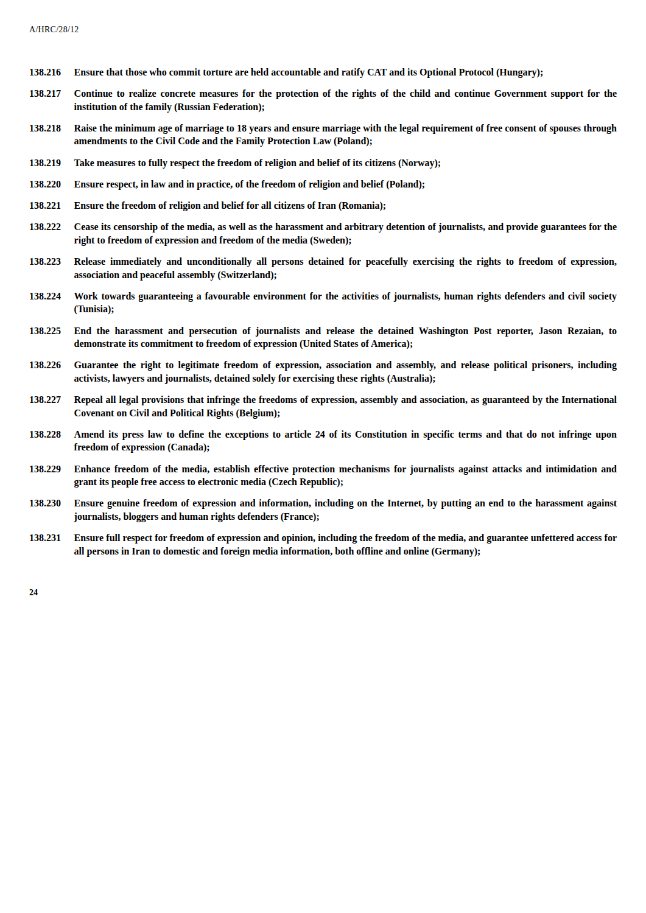A/HRC/28/12
138.216
Ensure that those who commit torture are held accountable and ratify CAT and its Optional Protocol (Hungary);
138.217
Continue to realize concrete measures for the protection of the rights of the child and continue Government support for the institution of the family (Russian Federation);
138.218
Raise the minimum age of marriage to 18 years and ensure marriage with the legal requirement of free consent of spouses through amendments to the Civil Code and the Family Protection Law (Poland);
138.219
Take measures to fully respect the freedom of religion and belief of its citizens (Norway);
138.220
Ensure respect, in law and in practice, of the freedom of religion and belief (Poland);
138.221
Ensure the freedom of religion and belief for all citizens of Iran (Romania);
138.222
Cease its censorship of the media, as well as the harassment and arbitrary detention of journalists, and provide guarantees for the right to freedom of expression and freedom of the media (Sweden);
138.223
Release immediately and unconditionally all persons detained for peacefully exercising the rights to freedom of expression, association and peaceful assembly (Switzerland);
138.224
Work towards guaranteeing a favourable environment for the activities of journalists, human rights defenders and civil society (Tunisia);
138.225
End the harassment and persecution of journalists and release the detained Washington Post reporter, Jason Rezaian, to demonstrate its commitment to freedom of expression (United States of America);
138.226
Guarantee the right to legitimate freedom of expression, association and assembly, and release political prisoners, including activists, lawyers and journalists, detained solely for exercising these rights (Australia);
138.227
Repeal all legal provisions that infringe the freedoms of expression, assembly and association, as guaranteed by the International Covenant on Civil and Political Rights (Belgium);
138.228
Amend its press law to define the exceptions to article 24 of its Constitution in specific terms and that do not infringe upon freedom of expression (Canada);
138.229
Enhance freedom of the media, establish effective protection mechanisms for journalists against attacks and intimidation and grant its people free access to electronic media (Czech Republic);
138.230
Ensure genuine freedom of expression and information, including on the Internet, by putting an end to the harassment against journalists, bloggers and human rights defenders (France);
138.231
Ensure full respect for freedom of expression and opinion, including the freedom of the media, and guarantee unfettered access for all persons in Iran to domestic and foreign media information, both offline and online (Germany);
24